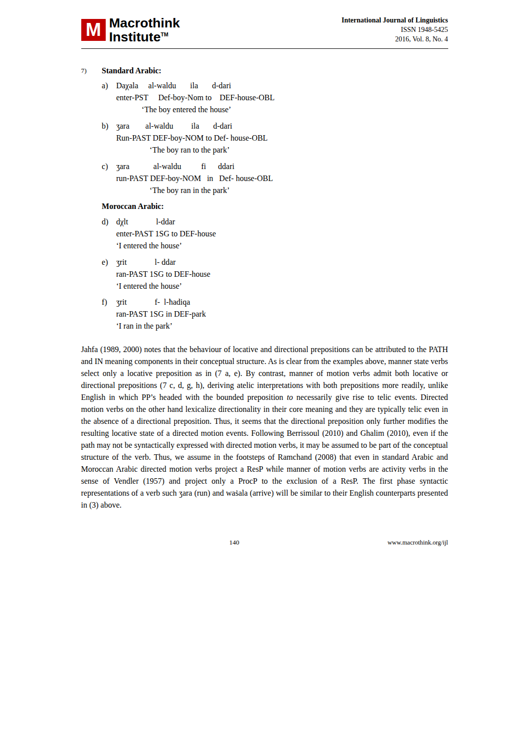M Macrothink
InstituteTM
International Journal of Linguistics
ISSN 1948-5425
2016, Vol. 8, No. 4
Standard Arabic:
Daχala al-waldu ila d-dari enter-PST Def-boy-Nom to DEF-house-OBL ‘The boy entered the house’
ʒara al-waldu ila d-dari Run-PAST DEF-boy-NOM to Def- house-OBL ‘The boy ran to the park’
ʒara al-waldu fi ddari run-PAST DEF-boy-NOM in Def- house-OBL ‘The boy ran in the park’
Moroccan Arabic:
dχlt l-ddar enter-PAST 1SG to DEF-house ‘I entered the house’
ʒrit l- ddar ran-PAST 1SG to DEF-house ‘I entered the house’
ʒrit f- l-ħadiqa ran-PAST 1SG in DEF-park ‘I ran in the park’
Jahfa (1989, 2000) notes that the behaviour of locative and directional prepositions can be attributed to the PATH and IN meaning components in their conceptual structure. As is clear from the examples above, manner state verbs select only a locative preposition as in (7 a, e). By contrast, manner of motion verbs admit both locative or directional prepositions (7 c, d, g, h), deriving atelic interpretations with both prepositions more readily, unlike English in which PP’s headed with the bounded preposition to necessarily give rise to telic events. Directed motion verbs on the other hand lexicalize directionality in their core meaning and they are typically telic even in the absence of a directional preposition. Thus, it seems that the directional preposition only further modifies the resulting locative state of a directed motion events. Following Berrissoul (2010) and Ghalim (2010), even if the path may not be syntactically expressed with directed motion verbs, it may be assumed to be part of the conceptual structure of the verb. Thus, we assume in the footsteps of Ramchand (2008) that even in standard Arabic and Moroccan Arabic directed motion verbs project a ResP while manner of motion verbs are activity verbs in the sense of Vendler (1957) and project only a ProcP to the exclusion of a ResP. The first phase syntactic representations of a verb such ʒara (run) and waṡala (arrive) will be similar to their English counterparts presented in (3) above.
140 www.macrothink.org/ijl